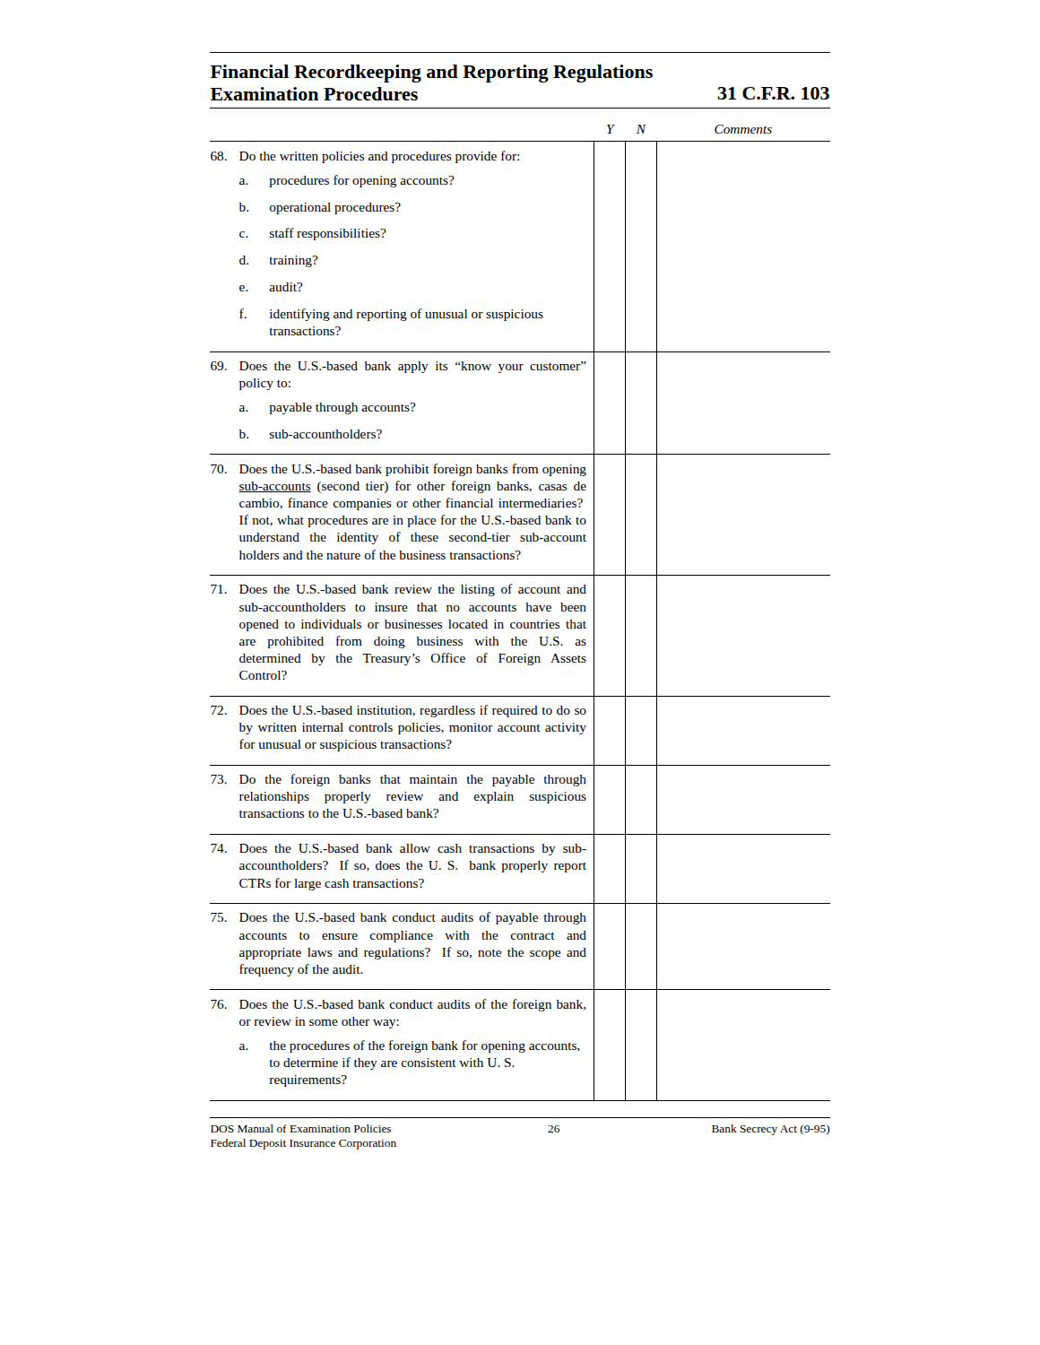Financial Recordkeeping and Reporting Regulations
Examination Procedures
31 C.F.R. 103
| | Y | N | Comments |
| --- | --- | --- | --- |
| 68. Do the written policies and procedures provide for: a. procedures for opening accounts? b. operational procedures? c. staff responsibilities? d. training? e. audit? f. identifying and reporting of unusual or suspicious transactions? | | | |
| 69. Does the U.S.-based bank apply its “know your customer” policy to: a. payable through accounts? b. sub-accountholders? | | | |
| 70. Does the U.S.-based bank prohibit foreign banks from opening sub-accounts (second tier) for other foreign banks, casas de cambio, finance companies or other financial intermediaries? If not, what procedures are in place for the U.S.-based bank to understand the identity of these second-tier sub-account holders and the nature of the business transactions? | | | |
| 71. Does the U.S.-based bank review the listing of account and sub-accountholders to insure that no accounts have been opened to individuals or businesses located in countries that are prohibited from doing business with the U.S. as determined by the Treasury’s Office of Foreign Assets Control? | | | |
| 72. Does the U.S.-based institution, regardless if required to do so by written internal controls policies, monitor account activity for unusual or suspicious transactions? | | | |
| 73. Do the foreign banks that maintain the payable through relationships properly review and explain suspicious transactions to the U.S.-based bank? | | | |
| 74. Does the U.S.-based bank allow cash transactions by sub-accountholders? If so, does the U. S. bank properly report CTRs for large cash transactions? | | | |
| 75. Does the U.S.-based bank conduct audits of payable through accounts to ensure compliance with the contract and appropriate laws and regulations? If so, note the scope and frequency of the audit. | | | |
| 76. Does the U.S.-based bank conduct audits of the foreign bank, or review in some other way: a. the procedures of the foreign bank for opening accounts, to determine if they are consistent with U. S. requirements? | | | |
DOS Manual of Examination Policies
Federal Deposit Insurance Corporation
26
Bank Secrecy Act (9-95)